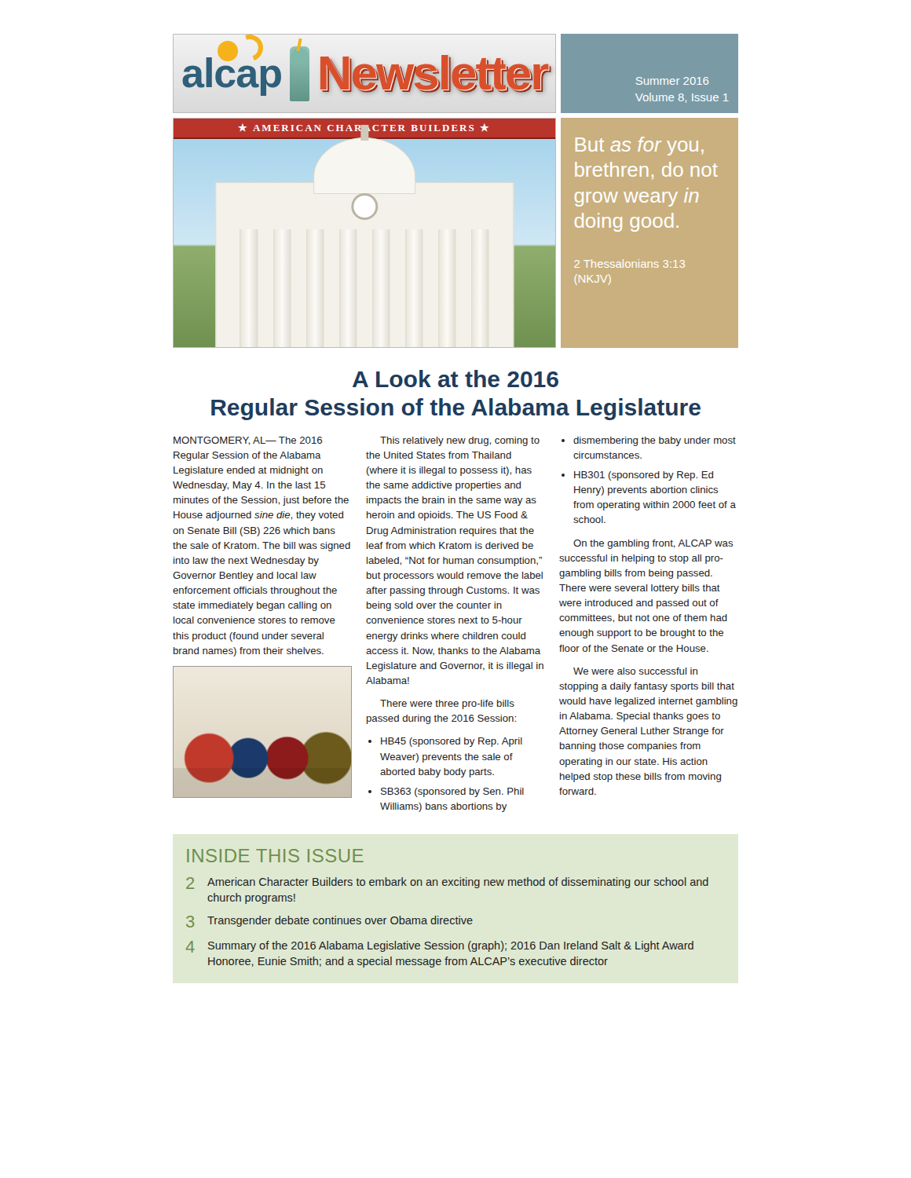alcap
Newsletter
Summer 2016
Volume 8, Issue 1
★ American Character Builders ★
But as for you, brethren, do not grow weary in doing good.
2 Thessalonians 3:13 (NKJV)
A Look at the 2016
Regular Session of the Alabama Legislature
MONTGOMERY, AL— The 2016 Regular Session of the Alabama Legislature ended at midnight on Wednesday, May 4. In the last 15 minutes of the Session, just before the House adjourned sine die, they voted on Senate Bill (SB) 226 which bans the sale of Kratom. The bill was signed into law the next Wednesday by Governor Bentley and local law enforcement officials throughout the state immediately began calling on local convenience stores to remove this product (found under several brand names) from their shelves.
This relatively new drug, coming to the United States from Thailand (where it is illegal to possess it), has the same addictive properties and impacts the brain in the same way as heroin and opioids. The US Food & Drug Administration requires that the leaf from which Kratom is derived be labeled, “Not for human consumption,” but processors would remove the label after passing through Customs. It was being sold over the counter in convenience stores next to 5-hour energy drinks where children could access it. Now, thanks to the Alabama Legislature and Governor, it is illegal in Alabama!
There were three pro-life bills passed during the 2016 Session:
HB45 (sponsored by Rep. April Weaver) prevents the sale of aborted baby body parts.
SB363 (sponsored by Sen. Phil Williams) bans abortions by
dismembering the baby under most circumstances.
HB301 (sponsored by Rep. Ed Henry) prevents abortion clinics from operating within 2000 feet of a school.
On the gambling front, ALCAP was successful in helping to stop all pro-gambling bills from being passed. There were several lottery bills that were introduced and passed out of committees, but not one of them had enough support to be brought to the floor of the Senate or the House.
We were also successful in stopping a daily fantasy sports bill that would have legalized internet gambling in Alabama. Special thanks goes to Attorney General Luther Strange for banning those companies from operating in our state. His action helped stop these bills from moving forward.
INSIDE THIS ISSUE
2 American Character Builders to embark on an exciting new method of disseminating our school and church programs!
3 Transgender debate continues over Obama directive
4 Summary of the 2016 Alabama Legislative Session (graph); 2016 Dan Ireland Salt & Light Award Honoree, Eunie Smith; and a special message from ALCAP’s executive director